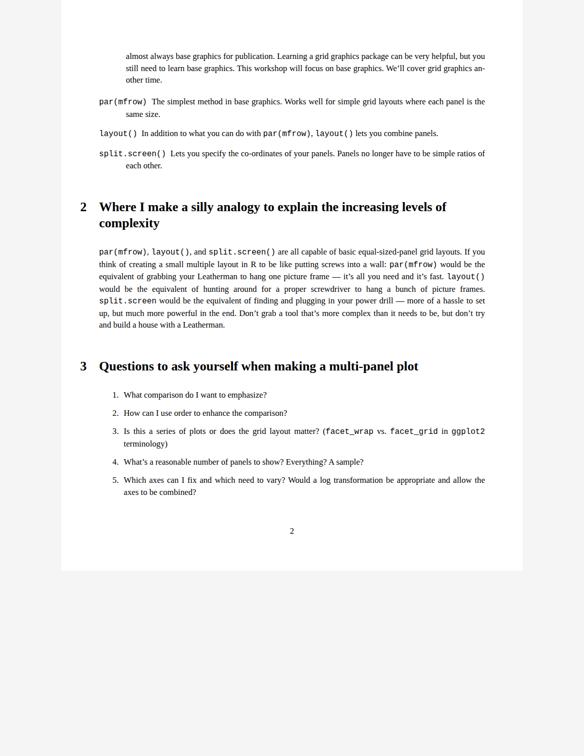almost always base graphics for publication. Learning a grid graphics package can be very helpful, but you still need to learn base graphics. This workshop will focus on base graphics. We’ll cover grid graphics another time.
par(mfrow) The simplest method in base graphics. Works well for simple grid layouts where each panel is the same size.
layout() In addition to what you can do with par(mfrow), layout() lets you combine panels.
split.screen() Lets you specify the co-ordinates of your panels. Panels no longer have to be simple ratios of each other.
2 Where I make a silly analogy to explain the increasing levels of complexity
par(mfrow), layout(), and split.screen() are all capable of basic equal-sized-panel grid layouts. If you think of creating a small multiple layout in R to be like putting screws into a wall: par(mfrow) would be the equivalent of grabbing your Leatherman to hang one picture frame — it’s all you need and it’s fast. layout() would be the equivalent of hunting around for a proper screwdriver to hang a bunch of picture frames. split.screen would be the equivalent of finding and plugging in your power drill — more of a hassle to set up, but much more powerful in the end. Don’t grab a tool that’s more complex than it needs to be, but don’t try and build a house with a Leatherman.
3 Questions to ask yourself when making a multi-panel plot
What comparison do I want to emphasize?
How can I use order to enhance the comparison?
Is this a series of plots or does the grid layout matter? (facet_wrap vs. facet_grid in ggplot2 terminology)
What’s a reasonable number of panels to show? Everything? A sample?
Which axes can I fix and which need to vary? Would a log transformation be appropriate and allow the axes to be combined?
2